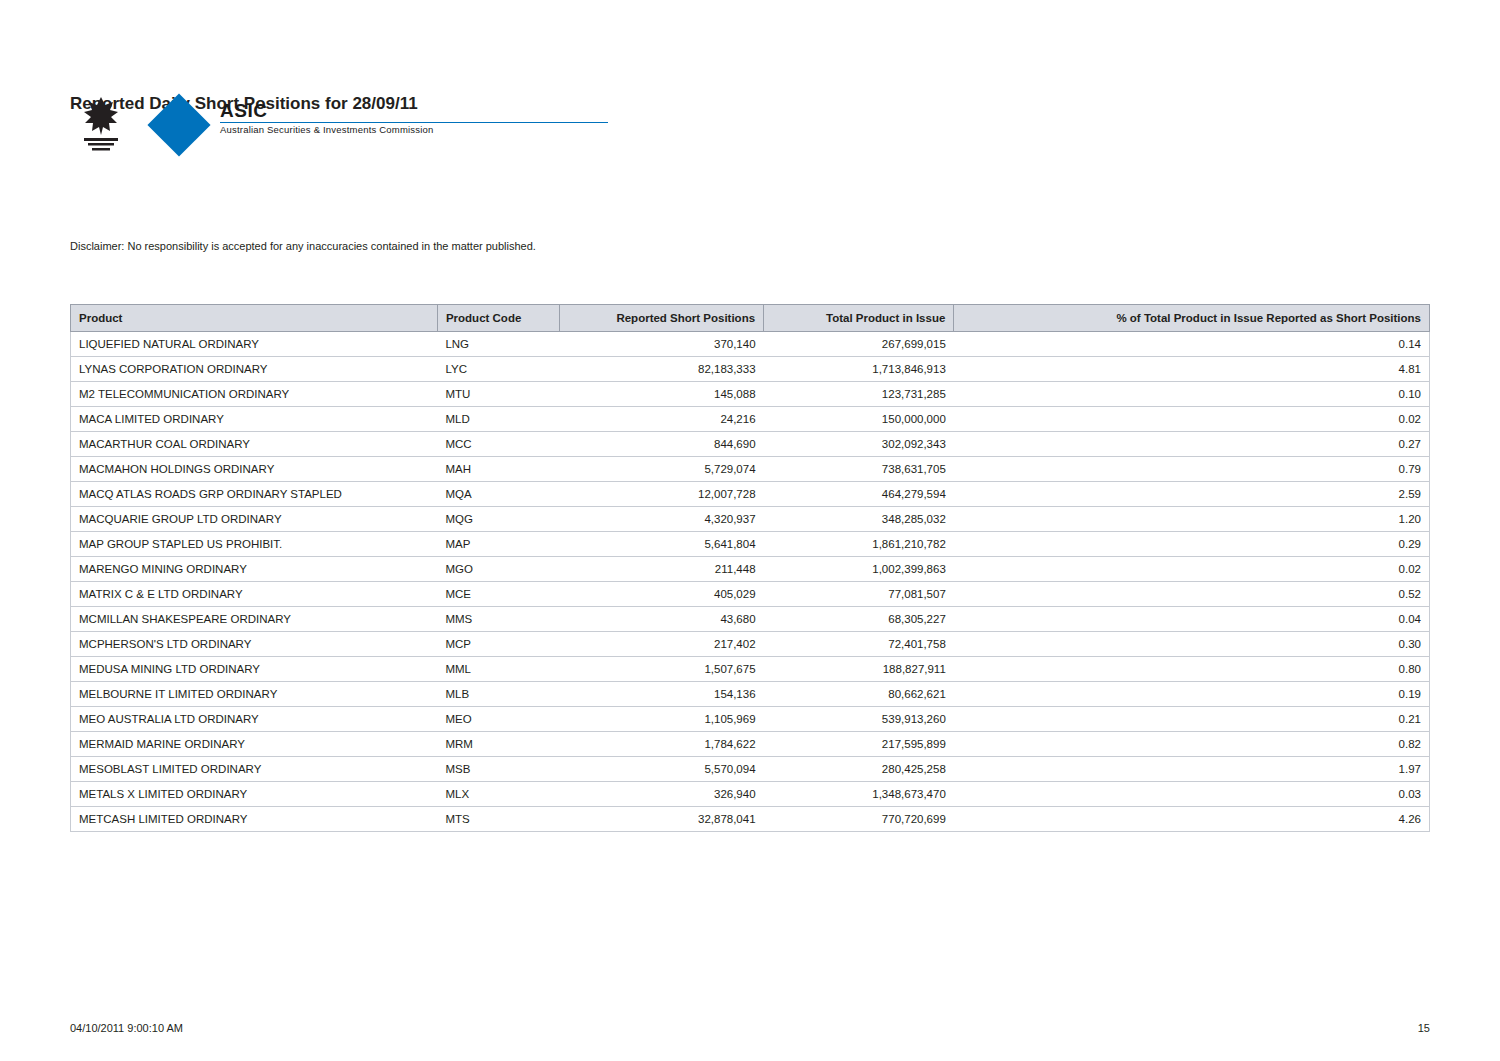ASIC
Australian Securities & Investments Commission
Reported Daily Short Positions for 28/09/11
Disclaimer: No responsibility is accepted for any inaccuracies contained in the matter published.
| Product | Product Code | Reported Short Positions | Total Product in Issue | % of Total Product in Issue Reported as Short Positions |
| --- | --- | --- | --- | --- |
| LIQUEFIED NATURAL ORDINARY | LNG | 370,140 | 267,699,015 | 0.14 |
| LYNAS CORPORATION ORDINARY | LYC | 82,183,333 | 1,713,846,913 | 4.81 |
| M2 TELECOMMUNICATION ORDINARY | MTU | 145,088 | 123,731,285 | 0.10 |
| MACA LIMITED ORDINARY | MLD | 24,216 | 150,000,000 | 0.02 |
| MACARTHUR COAL ORDINARY | MCC | 844,690 | 302,092,343 | 0.27 |
| MACMAHON HOLDINGS ORDINARY | MAH | 5,729,074 | 738,631,705 | 0.79 |
| MACQ ATLAS ROADS GRP ORDINARY STAPLED | MQA | 12,007,728 | 464,279,594 | 2.59 |
| MACQUARIE GROUP LTD ORDINARY | MQG | 4,320,937 | 348,285,032 | 1.20 |
| MAP GROUP STAPLED US PROHIBIT. | MAP | 5,641,804 | 1,861,210,782 | 0.29 |
| MARENGO MINING ORDINARY | MGO | 211,448 | 1,002,399,863 | 0.02 |
| MATRIX C & E LTD ORDINARY | MCE | 405,029 | 77,081,507 | 0.52 |
| MCMILLAN SHAKESPEARE ORDINARY | MMS | 43,680 | 68,305,227 | 0.04 |
| MCPHERSON'S LTD ORDINARY | MCP | 217,402 | 72,401,758 | 0.30 |
| MEDUSA MINING LTD ORDINARY | MML | 1,507,675 | 188,827,911 | 0.80 |
| MELBOURNE IT LIMITED ORDINARY | MLB | 154,136 | 80,662,621 | 0.19 |
| MEO AUSTRALIA LTD ORDINARY | MEO | 1,105,969 | 539,913,260 | 0.21 |
| MERMAID MARINE ORDINARY | MRM | 1,784,622 | 217,595,899 | 0.82 |
| MESOBLAST LIMITED ORDINARY | MSB | 5,570,094 | 280,425,258 | 1.97 |
| METALS X LIMITED ORDINARY | MLX | 326,940 | 1,348,673,470 | 0.03 |
| METCASH LIMITED ORDINARY | MTS | 32,878,041 | 770,720,699 | 4.26 |
04/10/2011 9:00:10 AM 15